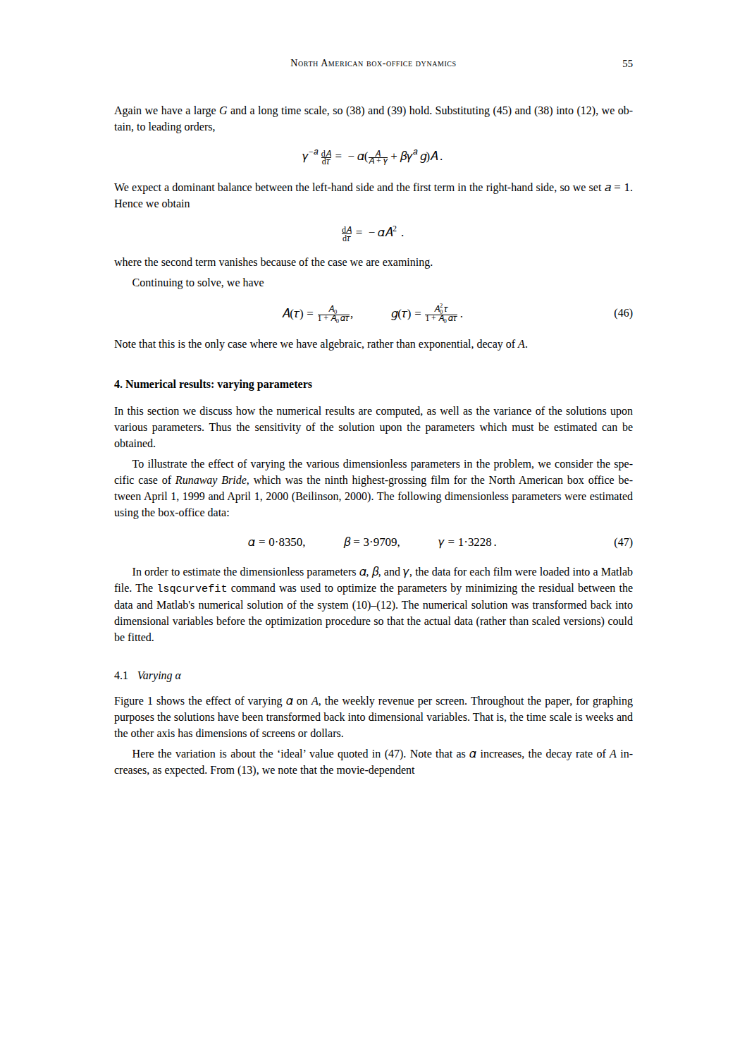North American box-office dynamics 55
Again we have a large G and a long time scale, so (38) and (39) hold. Substituting (45) and (38) into (12), we obtain, to leading orders,
γ−a dA dτ = −α ( A A+γ + βγag ) A .
We expect a dominant balance between the left-hand side and the first term in the right-hand side, so we set a=1. Hence we obtain
dA dτ = −αA2 .
where the second term vanishes because of the case we are examining.
Continuing to solve, we have
A(τ) = A0 1+A0ατ , g(τ) = A02τ 1+A0ατ . (46)
Note that this is the only case where we have algebraic, rather than exponential, decay of A.
4. Numerical results: varying parameters
In this section we discuss how the numerical results are computed, as well as the variance of the solutions upon various parameters. Thus the sensitivity of the solution upon the parameters which must be estimated can be obtained.
To illustrate the effect of varying the various dimensionless parameters in the problem, we consider the specific case of Runaway Bride, which was the ninth highest-grossing film for the North American box office between April 1, 1999 and April 1, 2000 (Beilinson, 2000). The following dimensionless parameters were estimated using the box-office data:
α=0·8350, β=3·9709, γ=1·3228. (47)
In order to estimate the dimensionless parameters α, β, and γ, the data for each film were loaded into a Matlab file. The lsqcurvefit command was used to optimize the parameters by minimizing the residual between the data and Matlab's numerical solution of the system (10)–(12). The numerical solution was transformed back into dimensional variables before the optimization procedure so that the actual data (rather than scaled versions) could be fitted.
4.1 Varying α
Figure 1 shows the effect of varying α on A, the weekly revenue per screen. Throughout the paper, for graphing purposes the solutions have been transformed back into dimensional variables. That is, the time scale is weeks and the other axis has dimensions of screens or dollars.
Here the variation is about the ‘ideal’ value quoted in (47). Note that as α increases, the decay rate of A increases, as expected. From (13), we note that the movie-dependent